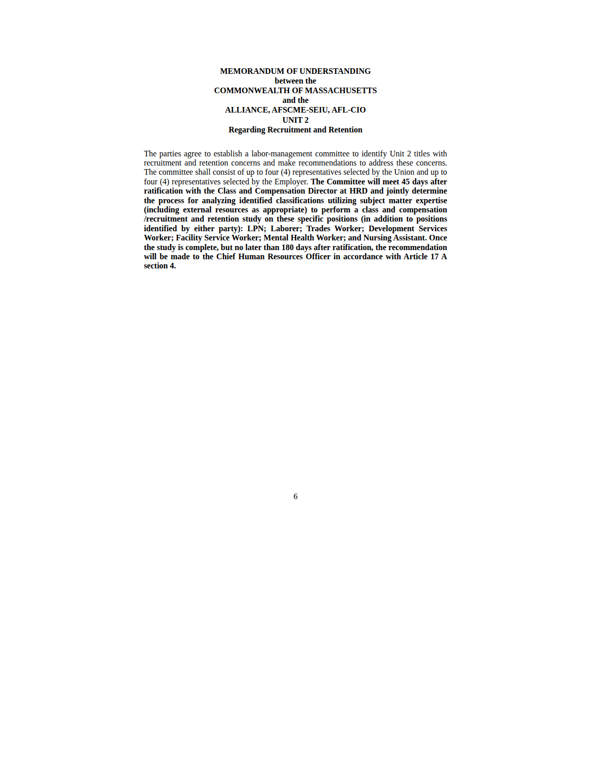MEMORANDUM OF UNDERSTANDING
between the
COMMONWEALTH OF MASSACHUSETTS
and the
ALLIANCE, AFSCME-SEIU, AFL-CIO
UNIT 2
Regarding Recruitment and Retention
The parties agree to establish a labor-management committee to identify Unit 2 titles with recruitment and retention concerns and make recommendations to address these concerns. The committee shall consist of up to four (4) representatives selected by the Union and up to four (4) representatives selected by the Employer. The Committee will meet 45 days after ratification with the Class and Compensation Director at HRD and jointly determine the process for analyzing identified classifications utilizing subject matter expertise (including external resources as appropriate) to perform a class and compensation /recruitment and retention study on these specific positions (in addition to positions identified by either party): LPN; Laborer; Trades Worker; Development Services Worker; Facility Service Worker; Mental Health Worker; and Nursing Assistant. Once the study is complete, but no later than 180 days after ratification, the recommendation will be made to the Chief Human Resources Officer in accordance with Article 17 A section 4.
6